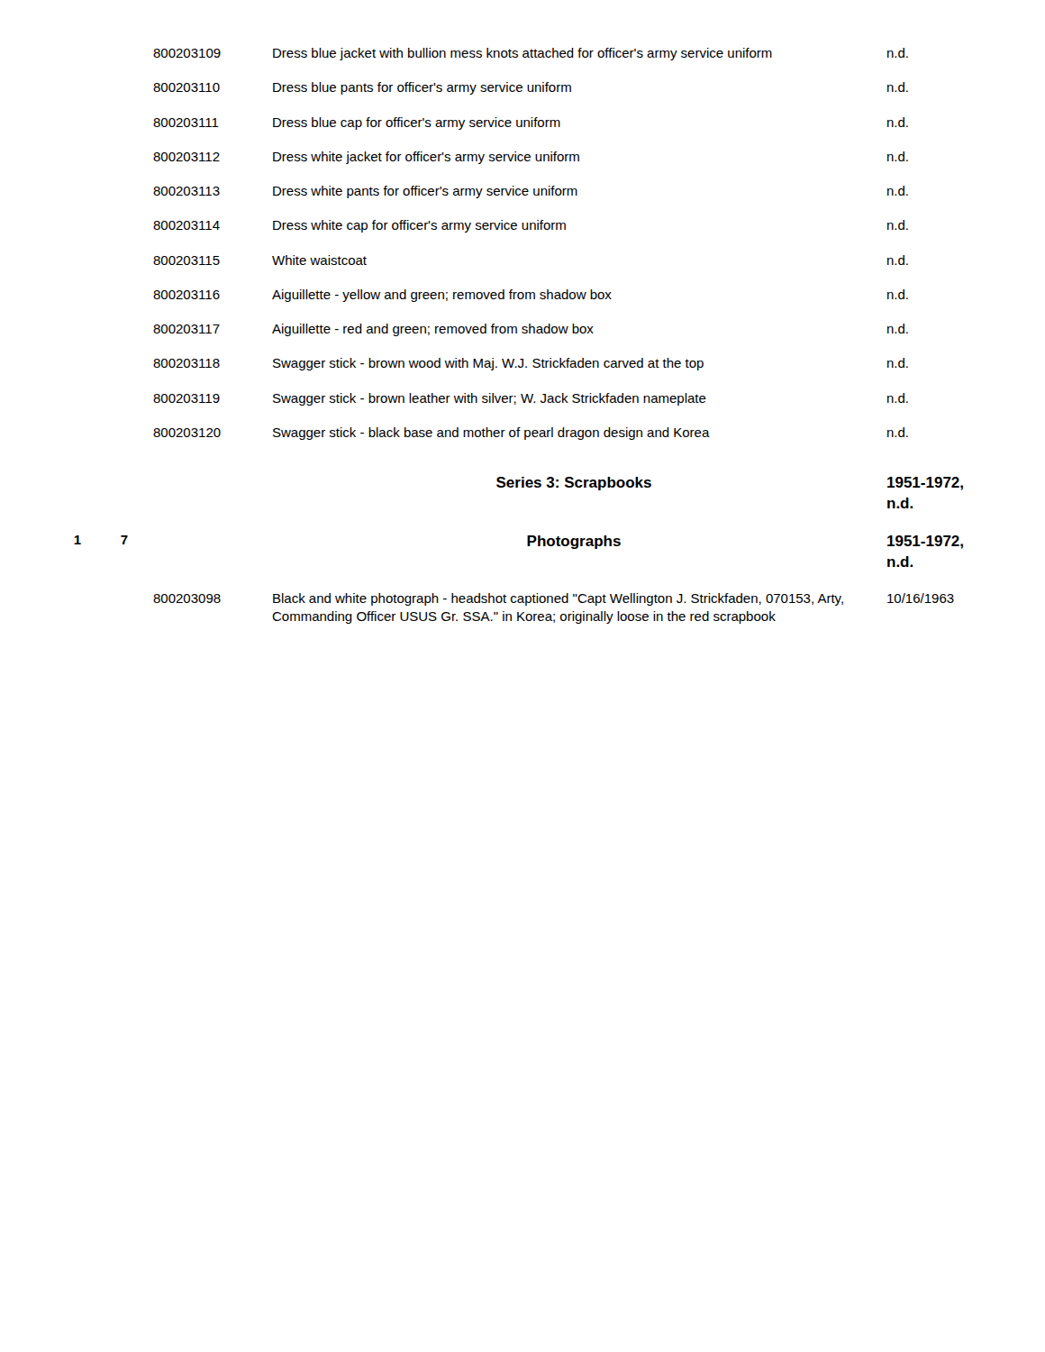| | | 800203109 | Dress blue jacket with bullion mess knots attached for officer's army service uniform | n.d. |
| | | 800203110 | Dress blue pants for officer's army service uniform | n.d. |
| | | 800203111 | Dress blue cap for officer's army service uniform | n.d. |
| | | 800203112 | Dress white jacket for officer's army service uniform | n.d. |
| | | 800203113 | Dress white pants for officer's army service uniform | n.d. |
| | | 800203114 | Dress white cap for officer's army service uniform | n.d. |
| | | 800203115 | White waistcoat | n.d. |
| | | 800203116 | Aiguillette - yellow and green; removed from shadow box | n.d. |
| | | 800203117 | Aiguillette - red and green; removed from shadow box | n.d. |
| | | 800203118 | Swagger stick - brown wood with Maj. W.J. Strickfaden carved at the top | n.d. |
| | | 800203119 | Swagger stick - brown leather with silver; W. Jack Strickfaden nameplate | n.d. |
| | | 800203120 | Swagger stick - black base and mother of pearl dragon design and Korea | n.d. |
| | | | Series 3: Scrapbooks | 1951-1972, n.d. |
| 1 | 7 | | Photographs | 1951-1972, n.d. |
| | | 800203098 | Black and white photograph - headshot captioned "Capt Wellington J. Strickfaden, 070153, Arty, Commanding Officer USUS Gr. SSA." in Korea; originally loose in the red scrapbook | 10/16/1963 |